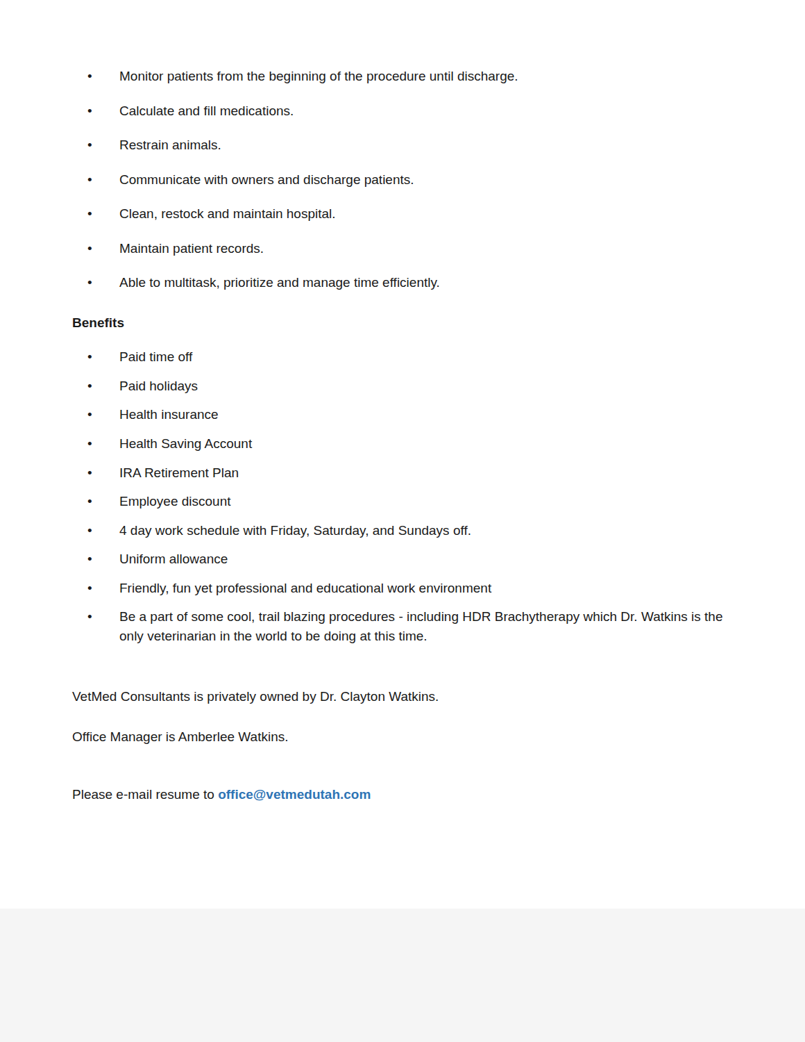Monitor patients from the beginning of the procedure until discharge.
Calculate and fill medications.
Restrain animals.
Communicate with owners and discharge patients.
Clean, restock and maintain hospital.
Maintain patient records.
Able to multitask, prioritize and manage time efficiently.
Benefits
Paid time off
Paid holidays
Health insurance
Health Saving Account
IRA Retirement Plan
Employee discount
4 day work schedule with Friday, Saturday, and Sundays off.
Uniform allowance
Friendly, fun yet professional and educational work environment
Be a part of some cool, trail blazing procedures - including HDR Brachytherapy which Dr. Watkins is the only veterinarian in the world to be doing at this time.
VetMed Consultants is privately owned by Dr. Clayton Watkins.
Office Manager is Amberlee Watkins.
Please e-mail resume to office@vetmedutah.com